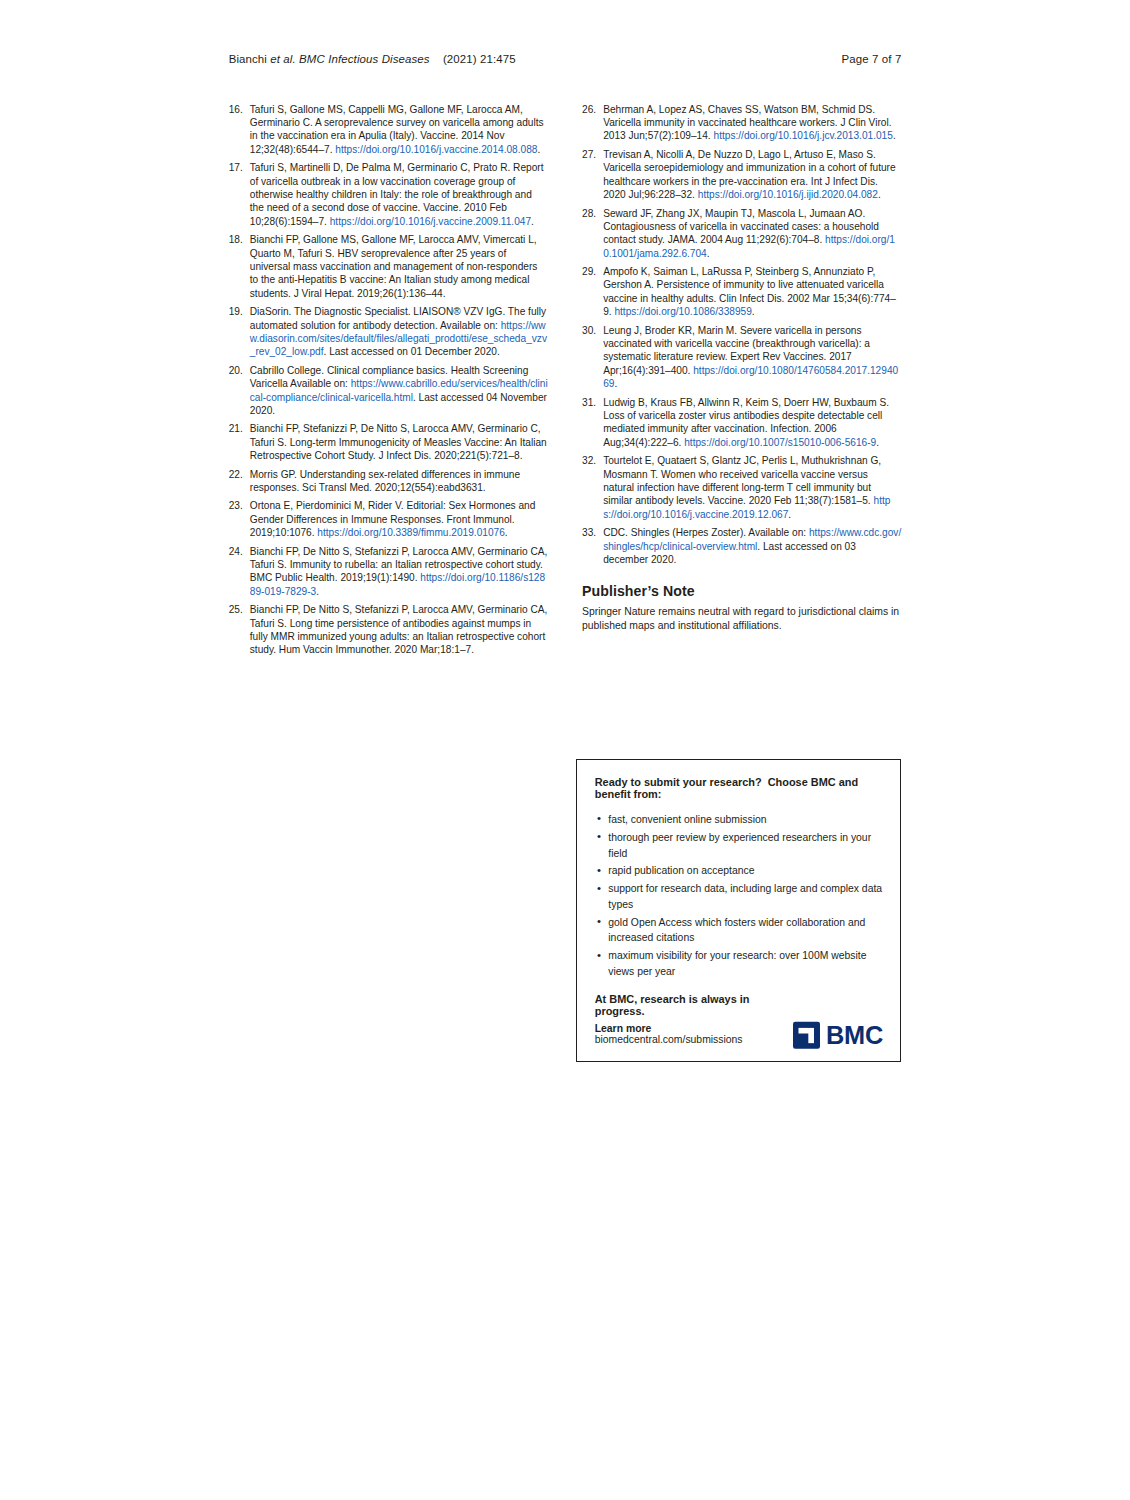Bianchi et al. BMC Infectious Diseases (2021) 21:475
Page 7 of 7
16. Tafuri S, Gallone MS, Cappelli MG, Gallone MF, Larocca AM, Germinario C. A seroprevalence survey on varicella among adults in the vaccination era in Apulia (Italy). Vaccine. 2014 Nov 12;32(48):6544–7. https://doi.org/10.1016/j.vaccine.2014.08.088.
17. Tafuri S, Martinelli D, De Palma M, Germinario C, Prato R. Report of varicella outbreak in a low vaccination coverage group of otherwise healthy children in Italy: the role of breakthrough and the need of a second dose of vaccine. Vaccine. 2010 Feb 10;28(6):1594–7. https://doi.org/10.1016/j.vaccine.2009.11.047.
18. Bianchi FP, Gallone MS, Gallone MF, Larocca AMV, Vimercati L, Quarto M, Tafuri S. HBV seroprevalence after 25 years of universal mass vaccination and management of non-responders to the anti-Hepatitis B vaccine: An Italian study among medical students. J Viral Hepat. 2019;26(1):136–44.
19. DiaSorin. The Diagnostic Specialist. LIAISON® VZV IgG. The fully automated solution for antibody detection. Available on: https://www.diasorin.com/sites/default/files/allegati_prodotti/ese_scheda_vzv_rev_02_low.pdf. Last accessed on 01 December 2020.
20. Cabrillo College. Clinical compliance basics. Health Screening Varicella Available on: https://www.cabrillo.edu/services/health/clinical-compliance/clinical-varicella.html. Last accessed 04 November 2020.
21. Bianchi FP, Stefanizzi P, De Nitto S, Larocca AMV, Germinario C, Tafuri S. Long-term Immunogenicity of Measles Vaccine: An Italian Retrospective Cohort Study. J Infect Dis. 2020;221(5):721–8.
22. Morris GP. Understanding sex-related differences in immune responses. Sci Transl Med. 2020;12(554):eabd3631.
23. Ortona E, Pierdominici M, Rider V. Editorial: Sex Hormones and Gender Differences in Immune Responses. Front Immunol. 2019;10:1076. https://doi.org/10.3389/fimmu.2019.01076.
24. Bianchi FP, De Nitto S, Stefanizzi P, Larocca AMV, Germinario CA, Tafuri S. Immunity to rubella: an Italian retrospective cohort study. BMC Public Health. 2019;19(1):1490. https://doi.org/10.1186/s12889-019-7829-3.
25. Bianchi FP, De Nitto S, Stefanizzi P, Larocca AMV, Germinario CA, Tafuri S. Long time persistence of antibodies against mumps in fully MMR immunized young adults: an Italian retrospective cohort study. Hum Vaccin Immunother. 2020 Mar;18:1–7.
26. Behrman A, Lopez AS, Chaves SS, Watson BM, Schmid DS. Varicella immunity in vaccinated healthcare workers. J Clin Virol. 2013 Jun;57(2):109–14. https://doi.org/10.1016/j.jcv.2013.01.015.
27. Trevisan A, Nicolli A, De Nuzzo D, Lago L, Artuso E, Maso S. Varicella seroepidemiology and immunization in a cohort of future healthcare workers in the pre-vaccination era. Int J Infect Dis. 2020 Jul;96:228–32. https://doi.org/10.1016/j.ijid.2020.04.082.
28. Seward JF, Zhang JX, Maupin TJ, Mascola L, Jumaan AO. Contagiousness of varicella in vaccinated cases: a household contact study. JAMA. 2004 Aug 11;292(6):704–8. https://doi.org/10.1001/jama.292.6.704.
29. Ampofo K, Saiman L, LaRussa P, Steinberg S, Annunziato P, Gershon A. Persistence of immunity to live attenuated varicella vaccine in healthy adults. Clin Infect Dis. 2002 Mar 15;34(6):774–9. https://doi.org/10.1086/338959.
30. Leung J, Broder KR, Marin M. Severe varicella in persons vaccinated with varicella vaccine (breakthrough varicella): a systematic literature review. Expert Rev Vaccines. 2017 Apr;16(4):391–400. https://doi.org/10.1080/14760584.2017.1294069.
31. Ludwig B, Kraus FB, Allwinn R, Keim S, Doerr HW, Buxbaum S. Loss of varicella zoster virus antibodies despite detectable cell mediated immunity after vaccination. Infection. 2006 Aug;34(4):222–6. https://doi.org/10.1007/s15010-006-5616-9.
32. Tourtelot E, Quataert S, Glantz JC, Perlis L, Muthukrishnan G, Mosmann T. Women who received varicella vaccine versus natural infection have different long-term T cell immunity but similar antibody levels. Vaccine. 2020 Feb 11;38(7):1581–5. https://doi.org/10.1016/j.vaccine.2019.12.067.
33. CDC. Shingles (Herpes Zoster). Available on: https://www.cdc.gov/shingles/hcp/clinical-overview.html. Last accessed on 03 december 2020.
Publisher’s Note
Springer Nature remains neutral with regard to jurisdictional claims in published maps and institutional affiliations.
Ready to submit your research? Choose BMC and benefit from:
fast, convenient online submission
thorough peer review by experienced researchers in your field
rapid publication on acceptance
support for research data, including large and complex data types
gold Open Access which fosters wider collaboration and increased citations
maximum visibility for your research: over 100M website views per year
At BMC, research is always in progress.
Learn more biomedcentral.com/submissions
BMC